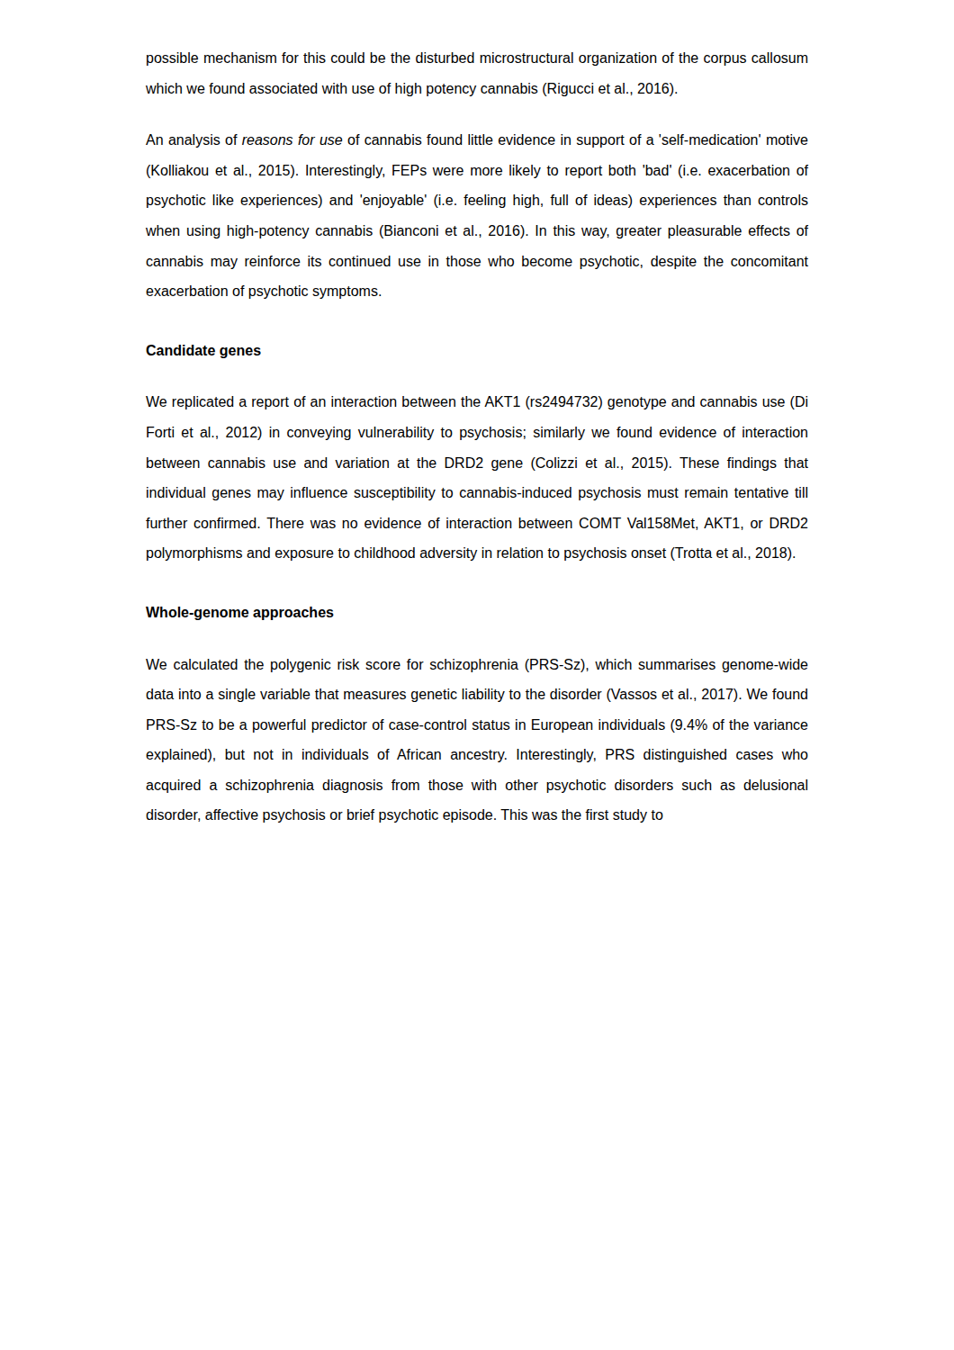possible mechanism for this could be the disturbed microstructural organization of the corpus callosum which we found associated with use of high potency cannabis (Rigucci et al., 2016).
An analysis of reasons for use of cannabis found little evidence in support of a 'self-medication' motive (Kolliakou et al., 2015). Interestingly, FEPs were more likely to report both 'bad' (i.e. exacerbation of psychotic like experiences) and 'enjoyable' (i.e. feeling high, full of ideas) experiences than controls when using high-potency cannabis (Bianconi et al., 2016). In this way, greater pleasurable effects of cannabis may reinforce its continued use in those who become psychotic, despite the concomitant exacerbation of psychotic symptoms.
Candidate genes
We replicated a report of an interaction between the AKT1 (rs2494732) genotype and cannabis use (Di Forti et al., 2012) in conveying vulnerability to psychosis; similarly we found evidence of interaction between cannabis use and variation at the DRD2 gene (Colizzi et al., 2015). These findings that individual genes may influence susceptibility to cannabis-induced psychosis must remain tentative till further confirmed. There was no evidence of interaction between COMT Val158Met, AKT1, or DRD2 polymorphisms and exposure to childhood adversity in relation to psychosis onset (Trotta et al., 2018).
Whole-genome approaches
We calculated the polygenic risk score for schizophrenia (PRS-Sz), which summarises genome-wide data into a single variable that measures genetic liability to the disorder (Vassos et al., 2017). We found PRS-Sz to be a powerful predictor of case-control status in European individuals (9.4% of the variance explained), but not in individuals of African ancestry. Interestingly, PRS distinguished cases who acquired a schizophrenia diagnosis from those with other psychotic disorders such as delusional disorder, affective psychosis or brief psychotic episode. This was the first study to